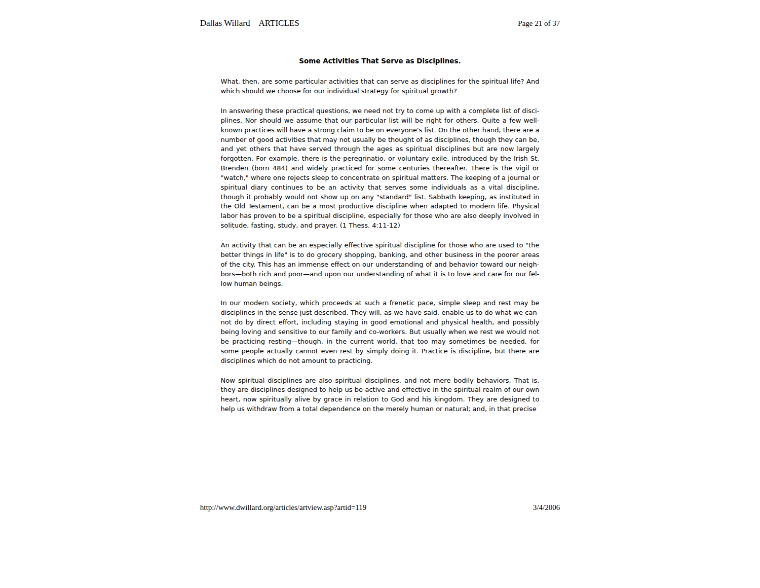Dallas Willard ARTICLES
Page 21 of 37
Some Activities That Serve as Disciplines.
What, then, are some particular activities that can serve as disciplines for the spiritual life? And which should we choose for our individual strategy for spiritual growth?
In answering these practical questions, we need not try to come up with a complete list of disciplines. Nor should we assume that our particular list will be right for others. Quite a few well-known practices will have a strong claim to be on everyone's list. On the other hand, there are a number of good activities that may not usually be thought of as disciplines, though they can be, and yet others that have served through the ages as spiritual disciplines but are now largely forgotten. For example, there is the peregrinatio, or voluntary exile, introduced by the Irish St. Brenden (born 484) and widely practiced for some centuries thereafter. There is the vigil or "watch," where one rejects sleep to concentrate on spiritual matters. The keeping of a journal or spiritual diary continues to be an activity that serves some individuals as a vital discipline, though it probably would not show up on any "standard" list. Sabbath keeping, as instituted in the Old Testament, can be a most productive discipline when adapted to modern life. Physical labor has proven to be a spiritual discipline, especially for those who are also deeply involved in solitude, fasting, study, and prayer. (1 Thess. 4:11-12)
An activity that can be an especially effective spiritual discipline for those who are used to "the better things in life" is to do grocery shopping, banking, and other business in the poorer areas of the city. This has an immense effect on our understanding of and behavior toward our neighbors—both rich and poor—and upon our understanding of what it is to love and care for our fellow human beings.
In our modern society, which proceeds at such a frenetic pace, simple sleep and rest may be disciplines in the sense just described. They will, as we have said, enable us to do what we cannot do by direct effort, including staying in good emotional and physical health, and possibly being loving and sensitive to our family and co-workers. But usually when we rest we would not be practicing resting—though, in the current world, that too may sometimes be needed, for some people actually cannot even rest by simply doing it. Practice is discipline, but there are disciplines which do not amount to practicing.
Now spiritual disciplines are also spiritual disciplines, and not mere bodily behaviors. That is, they are disciplines designed to help us be active and effective in the spiritual realm of our own heart, now spiritually alive by grace in relation to God and his kingdom. They are designed to help us withdraw from a total dependence on the merely human or natural; and, in that precise
http://www.dwillard.org/articles/artview.asp?artid=119
3/4/2006